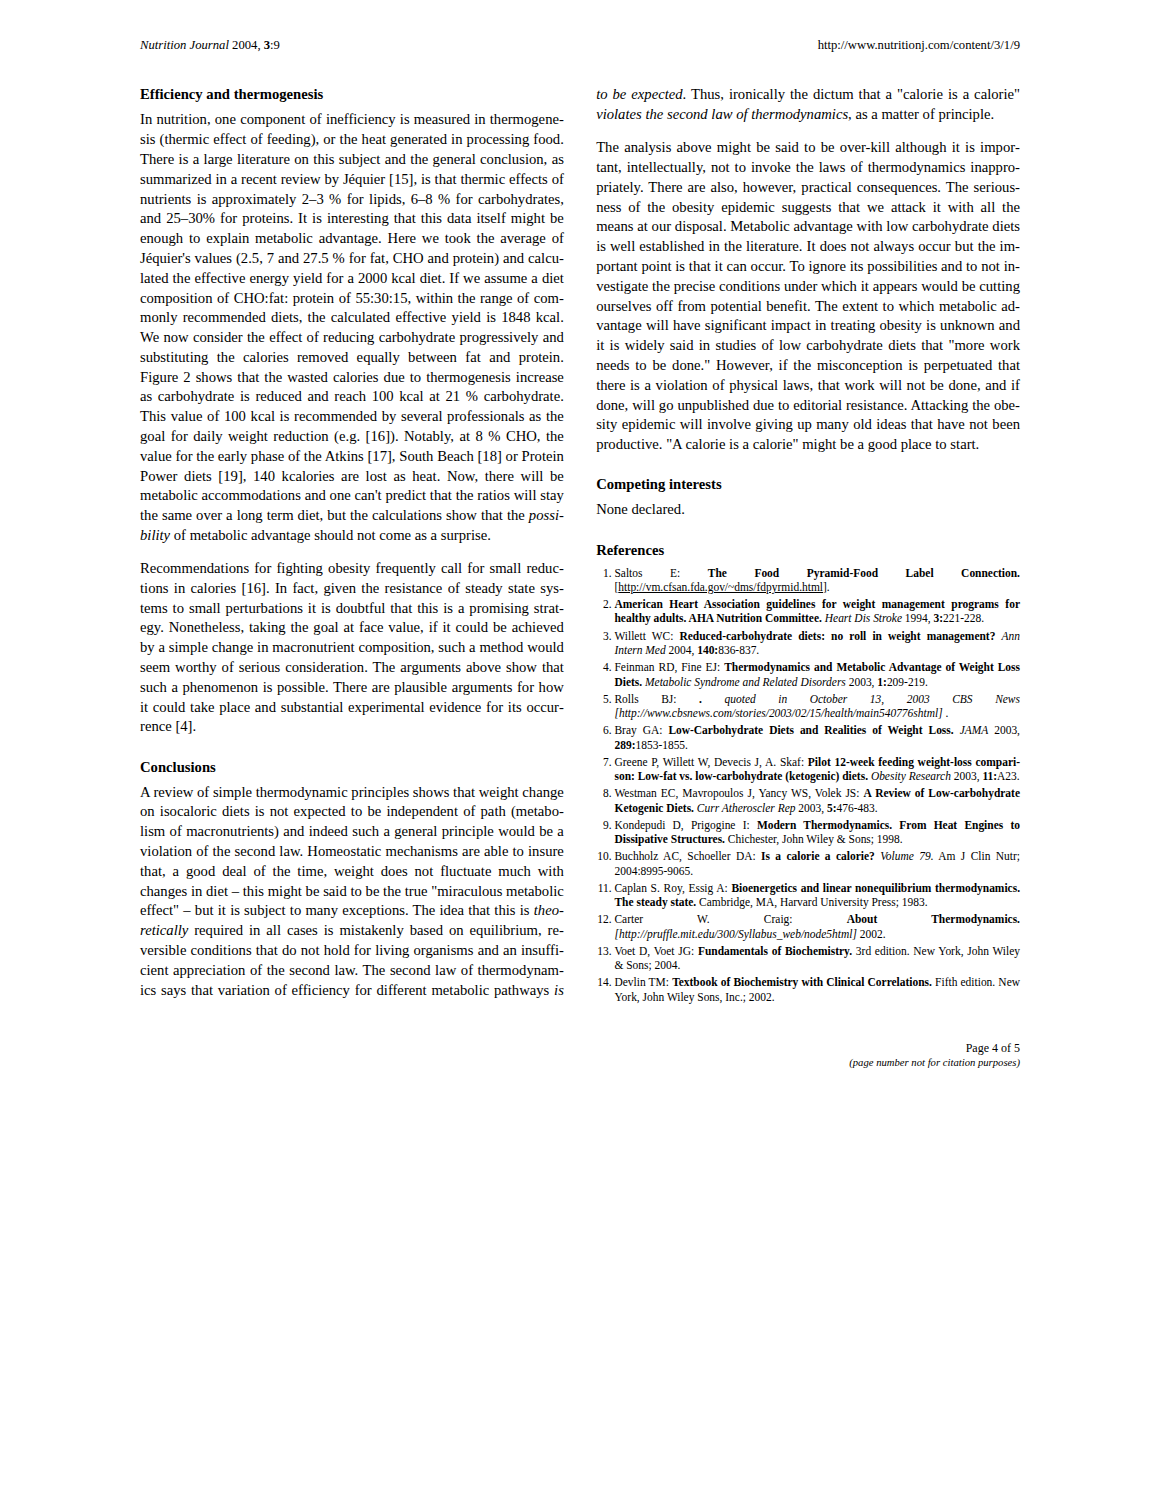Nutrition Journal 2004, 3:9
http://www.nutritionj.com/content/3/1/9
Efficiency and thermogenesis
In nutrition, one component of inefficiency is measured in thermogenesis (thermic effect of feeding), or the heat generated in processing food. There is a large literature on this subject and the general conclusion, as summarized in a recent review by Jéquier [15], is that thermic effects of nutrients is approximately 2–3 % for lipids, 6–8 % for carbohydrates, and 25–30% for proteins. It is interesting that this data itself might be enough to explain metabolic advantage. Here we took the average of Jéquier's values (2.5, 7 and 27.5 % for fat, CHO and protein) and calculated the effective energy yield for a 2000 kcal diet. If we assume a diet composition of CHO:fat: protein of 55:30:15, within the range of commonly recommended diets, the calculated effective yield is 1848 kcal. We now consider the effect of reducing carbohydrate progressively and substituting the calories removed equally between fat and protein. Figure 2 shows that the wasted calories due to thermogenesis increase as carbohydrate is reduced and reach 100 kcal at 21 % carbohydrate. This value of 100 kcal is recommended by several professionals as the goal for daily weight reduction (e.g. [16]). Notably, at 8 % CHO, the value for the early phase of the Atkins [17], South Beach [18] or Protein Power diets [19], 140 kcalories are lost as heat. Now, there will be metabolic accommodations and one can't predict that the ratios will stay the same over a long term diet, but the calculations show that the possibility of metabolic advantage should not come as a surprise.
Recommendations for fighting obesity frequently call for small reductions in calories [16]. In fact, given the resistance of steady state systems to small perturbations it is doubtful that this is a promising strategy. Nonetheless, taking the goal at face value, if it could be achieved by a simple change in macronutrient composition, such a method would seem worthy of serious consideration. The arguments above show that such a phenomenon is possible. There are plausible arguments for how it could take place and substantial experimental evidence for its occurrence [4].
Conclusions
A review of simple thermodynamic principles shows that weight change on isocaloric diets is not expected to be independent of path (metabolism of macronutrients) and indeed such a general principle would be a violation of the second law. Homeostatic mechanisms are able to insure that, a good deal of the time, weight does not fluctuate much with changes in diet – this might be said to be the true "miraculous metabolic effect" – but it is subject to many exceptions. The idea that this is theoretically required in all cases is mistakenly based on equilibrium, reversible conditions that do not hold for living organisms and an insufficient appreciation of the second law. The second law of thermodynamics says that variation of efficiency for different metabolic pathways is to be expected. Thus, ironically the dictum that a "calorie is a calorie" violates the second law of thermodynamics, as a matter of principle.
The analysis above might be said to be over-kill although it is important, intellectually, not to invoke the laws of thermodynamics inappropriately. There are also, however, practical consequences. The seriousness of the obesity epidemic suggests that we attack it with all the means at our disposal. Metabolic advantage with low carbohydrate diets is well established in the literature. It does not always occur but the important point is that it can occur. To ignore its possibilities and to not investigate the precise conditions under which it appears would be cutting ourselves off from potential benefit. The extent to which metabolic advantage will have significant impact in treating obesity is unknown and it is widely said in studies of low carbohydrate diets that "more work needs to be done." However, if the misconception is perpetuated that there is a violation of physical laws, that work will not be done, and if done, will go unpublished due to editorial resistance. Attacking the obesity epidemic will involve giving up many old ideas that have not been productive. "A calorie is a calorie" might be a good place to start.
Competing interests
None declared.
References
Saltos E: The Food Pyramid-Food Label Connection. [http://vm.cfsan.fda.gov/~dms/fdpyrmid.html].
American Heart Association guidelines for weight management programs for healthy adults. AHA Nutrition Committee. Heart Dis Stroke 1994, 3: 221-228.
Willett WC: Reduced-carbohydrate diets: no roll in weight management? Ann Intern Med 2004, 140: 836-837.
Feinman RD, Fine EJ: Thermodynamics and Metabolic Advantage of Weight Loss Diets. Metabolic Syndrome and Related Disorders 2003, 1: 209-219.
Rolls BJ: . quoted in October 13, 2003 CBS News [http://www.cbsnews.com/stories/2003/02/15/health/main540776shtml] .
Bray GA: Low-Carbohydrate Diets and Realities of Weight Loss. JAMA 2003, 289: 1853-1855.
Greene P, Willett W, Devecis J, A. Skaf: Pilot 12-week feeding weight-loss comparison: Low-fat vs. low-carbohydrate (ketogenic) diets. Obesity Research 2003, 11: A23.
Westman EC, Mavropoulos J, Yancy WS, Volek JS: A Review of Low-carbohydrate Ketogenic Diets. Curr Atheroscler Rep 2003, 5: 476-483.
Kondepudi D, Prigogine I: Modern Thermodynamics. From Heat Engines to Dissipative Structures. Chichester, John Wiley & Sons; 1998.
Buchholz AC, Schoeller DA: Is a calorie a calorie? Volume 79. Am J Clin Nutr; 2004:8995-9065.
Caplan S. Roy, Essig A: Bioenergetics and linear nonequilibrium thermodynamics. The steady state. Cambridge, MA, Harvard University Press; 1983.
Carter W. Craig: About Thermodynamics. [http://pruffle.mit.edu/300/Syllabus_web/node5html] 2002.
Voet D, Voet JG: Fundamentals of Biochemistry. 3rd edition. New York, John Wiley & Sons; 2004.
Devlin TM: Textbook of Biochemistry with Clinical Correlations. Fifth edition. New York, John Wiley Sons, Inc.; 2002.
Page 4 of 5
(page number not for citation purposes)